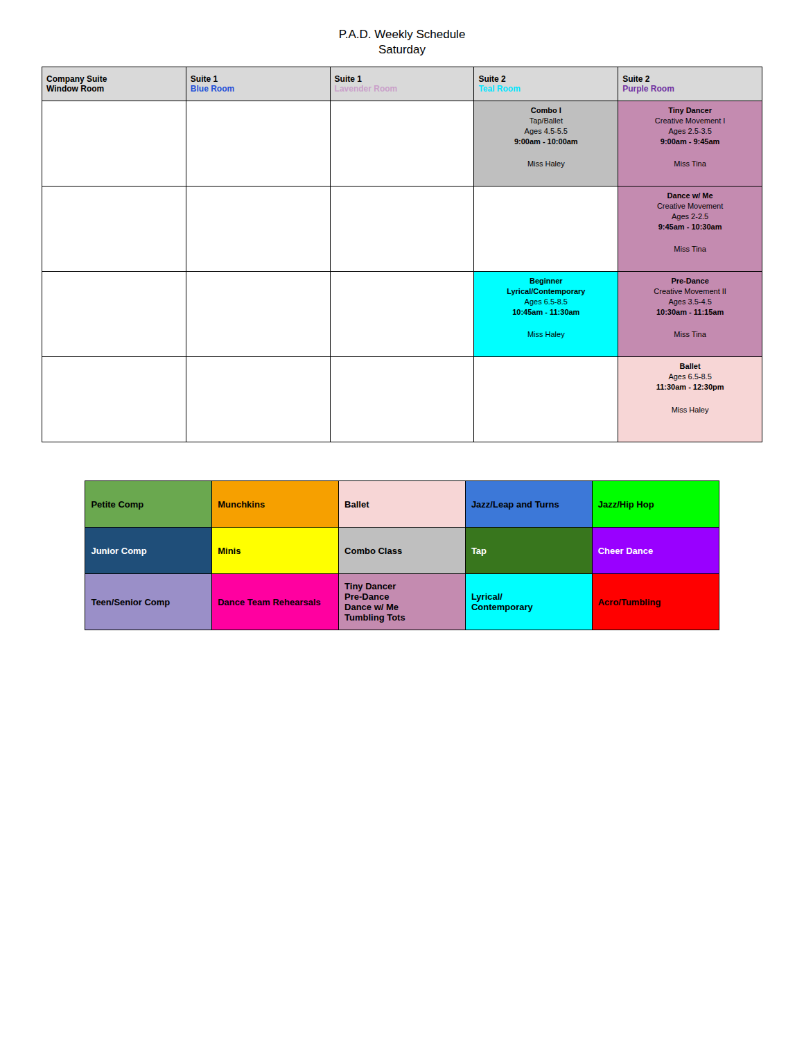P.A.D. Weekly Schedule
Saturday
| Company Suite Window Room | Suite 1 Blue Room | Suite 1 Lavender Room | Suite 2 Teal Room | Suite 2 Purple Room |
| --- | --- | --- | --- | --- |
| | | | Combo I Tap/Ballet Ages 4.5-5.5 9:00am - 10:00am Miss Haley | Tiny Dancer Creative Movement I Ages 2.5-3.5 9:00am - 9:45am Miss Tina |
| | | | | Dance w/ Me Creative Movement Ages 2-2.5 9:45am - 10:30am Miss Tina |
| | | | Beginner Lyrical/Contemporary Ages 6.5-8.5 10:45am - 11:30am Miss Haley | Pre-Dance Creative Movement II Ages 3.5-4.5 10:30am - 11:15am Miss Tina |
| | | | | Ballet Ages 6.5-8.5 11:30am - 12:30pm Miss Haley |
| Petite Comp | Munchkins | Ballet | Jazz/Leap and Turns | Jazz/Hip Hop |
| Junior Comp | Minis | Combo Class | Tap | Cheer Dance |
| Teen/Senior Comp | Dance Team Rehearsals | Tiny Dancer Pre-Dance Dance w/ Me Tumbling Tots | Lyrical/ Contemporary | Acro/Tumbling |